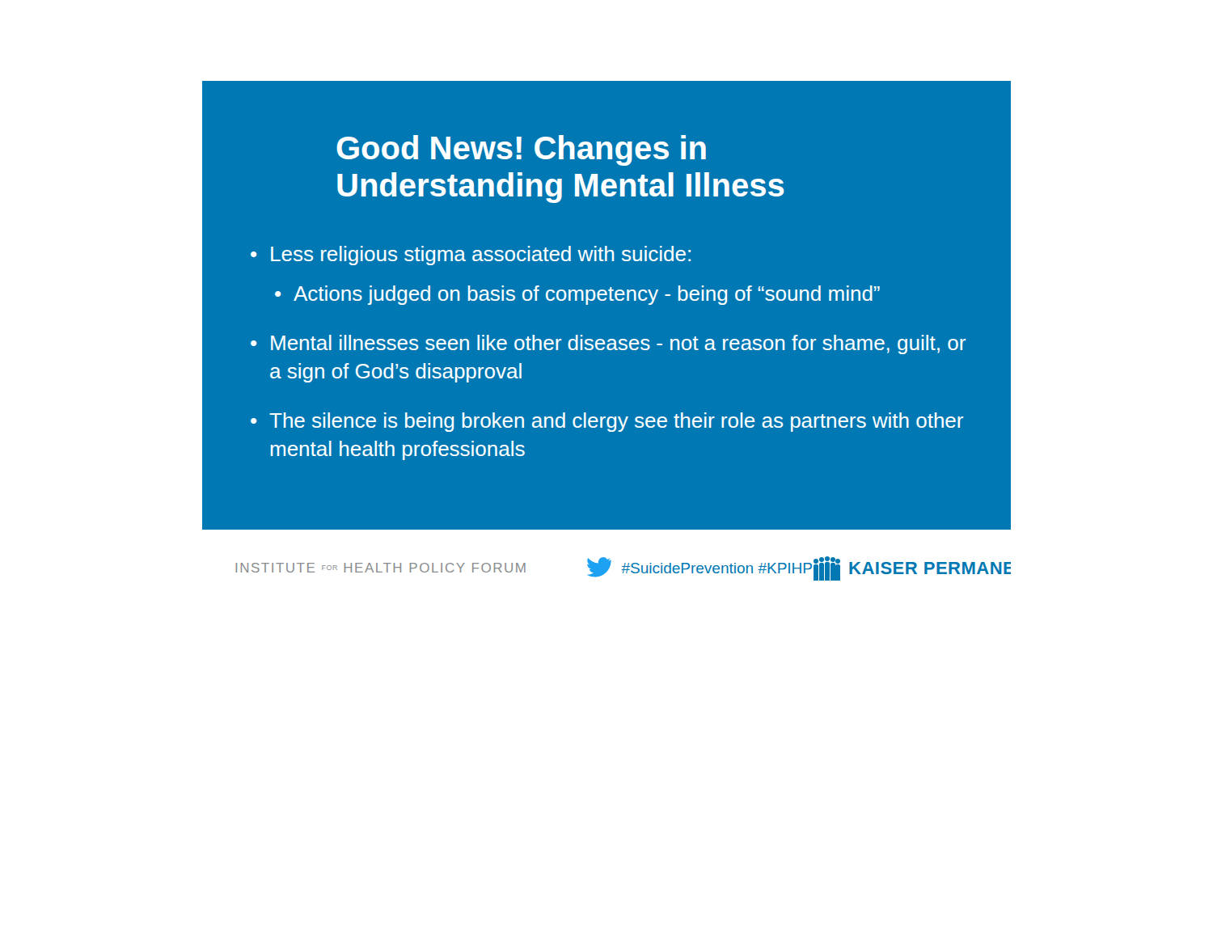Good News! Changes in
Understanding Mental Illness
Less religious stigma associated with suicide:
Actions judged on basis of competency - being of “sound mind”
Mental illnesses seen like other diseases - not a reason for shame, guilt, or a sign of God’s disapproval
The silence is being broken and clergy see their role as partners with other mental health professionals
INSTITUTE FOR HEALTH POLICY FORUM
#SuicidePrevention #KPIHP
KAISER PERMANENTE®